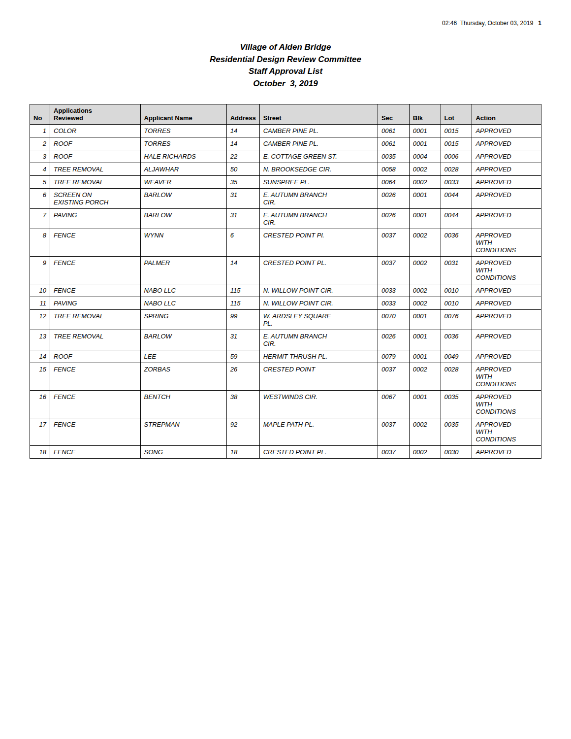02:46 Thursday, October 03, 20191
Village of Alden Bridge
Residential Design Review Committee
Staff Approval List
October 3, 2019
| No | Applications Reviewed | Applicant Name | Address | Street | Sec | Blk | Lot | Action |
| --- | --- | --- | --- | --- | --- | --- | --- | --- |
| 1 | COLOR | TORRES | 14 | CAMBER PINE PL. | 0061 | 0001 | 0015 | APPROVED |
| 2 | ROOF | TORRES | 14 | CAMBER PINE PL. | 0061 | 0001 | 0015 | APPROVED |
| 3 | ROOF | HALE RICHARDS | 22 | E. COTTAGE GREEN ST. | 0035 | 0004 | 0006 | APPROVED |
| 4 | TREE REMOVAL | ALJAWHAR | 50 | N. BROOKSEDGE CIR. | 0058 | 0002 | 0028 | APPROVED |
| 5 | TREE REMOVAL | WEAVER | 35 | SUNSPREE PL. | 0064 | 0002 | 0033 | APPROVED |
| 6 | SCREEN ON EXISTING PORCH | BARLOW | 31 | E. AUTUMN BRANCH CIR. | 0026 | 0001 | 0044 | APPROVED |
| 7 | PAVING | BARLOW | 31 | E. AUTUMN BRANCH CIR. | 0026 | 0001 | 0044 | APPROVED |
| 8 | FENCE | WYNN | 6 | CRESTED POINT Pl. | 0037 | 0002 | 0036 | APPROVED WITH CONDITIONS |
| 9 | FENCE | PALMER | 14 | CRESTED POINT PL. | 0037 | 0002 | 0031 | APPROVED WITH CONDITIONS |
| 10 | FENCE | NABO LLC | 115 | N. WILLOW POINT CIR. | 0033 | 0002 | 0010 | APPROVED |
| 11 | PAVING | NABO LLC | 115 | N. WILLOW POINT CIR. | 0033 | 0002 | 0010 | APPROVED |
| 12 | TREE REMOVAL | SPRING | 99 | W. ARDSLEY SQUARE PL. | 0070 | 0001 | 0076 | APPROVED |
| 13 | TREE REMOVAL | BARLOW | 31 | E. AUTUMN BRANCH CIR. | 0026 | 0001 | 0036 | APPROVED |
| 14 | ROOF | LEE | 59 | HERMIT THRUSH PL. | 0079 | 0001 | 0049 | APPROVED |
| 15 | FENCE | ZORBAS | 26 | CRESTED POINT | 0037 | 0002 | 0028 | APPROVED WITH CONDITIONS |
| 16 | FENCE | BENTCH | 38 | WESTWINDS CIR. | 0067 | 0001 | 0035 | APPROVED WITH CONDITIONS |
| 17 | FENCE | STREPMAN | 92 | MAPLE PATH PL. | 0037 | 0002 | 0035 | APPROVED WITH CONDITIONS |
| 18 | FENCE | SONG | 18 | CRESTED POINT PL. | 0037 | 0002 | 0030 | APPROVED |